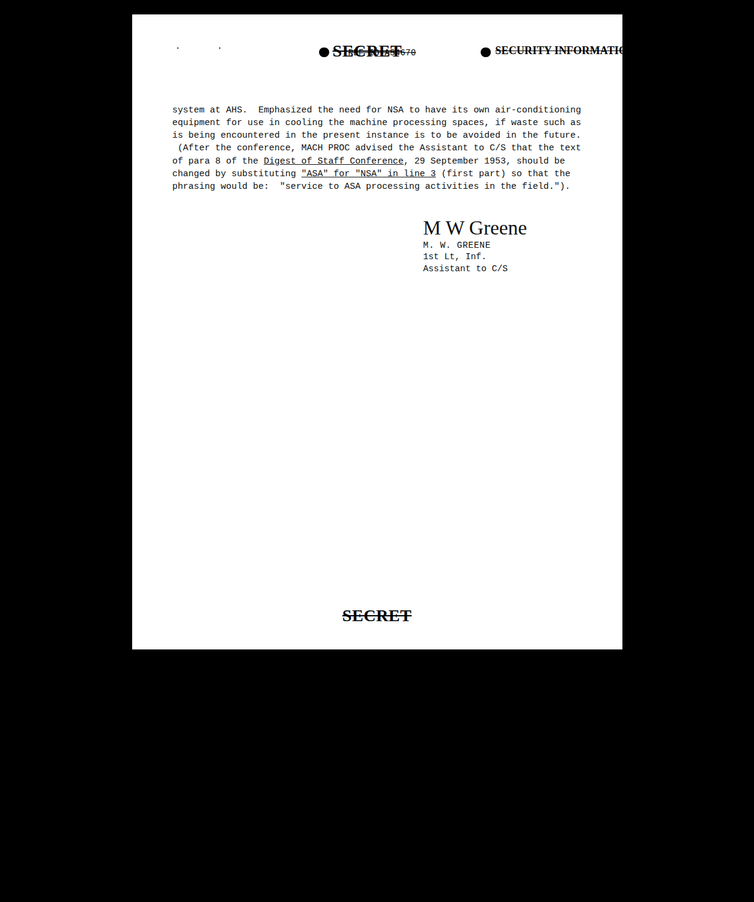. .
SECRET
REF ID:A54670
SECURITY INFORMATION
system at AHS. Emphasized the need for NSA to have its own air-conditioning equipment for use in cooling the machine processing spaces, if waste such as is being encountered in the present instance is to be avoided in the future. (After the conference, MACH PROC advised the Assistant to C/S that the text of para 8 of the Digest of Staff Conference, 29 September 1953, should be changed by substituting "ASA" for "NSA" in line 3 (first part) so that the phrasing would be: "service to ASA processing activities in the field.").
M W Greene
M. W. GREENE
1st Lt, Inf.
Assistant to C/S
SECRET